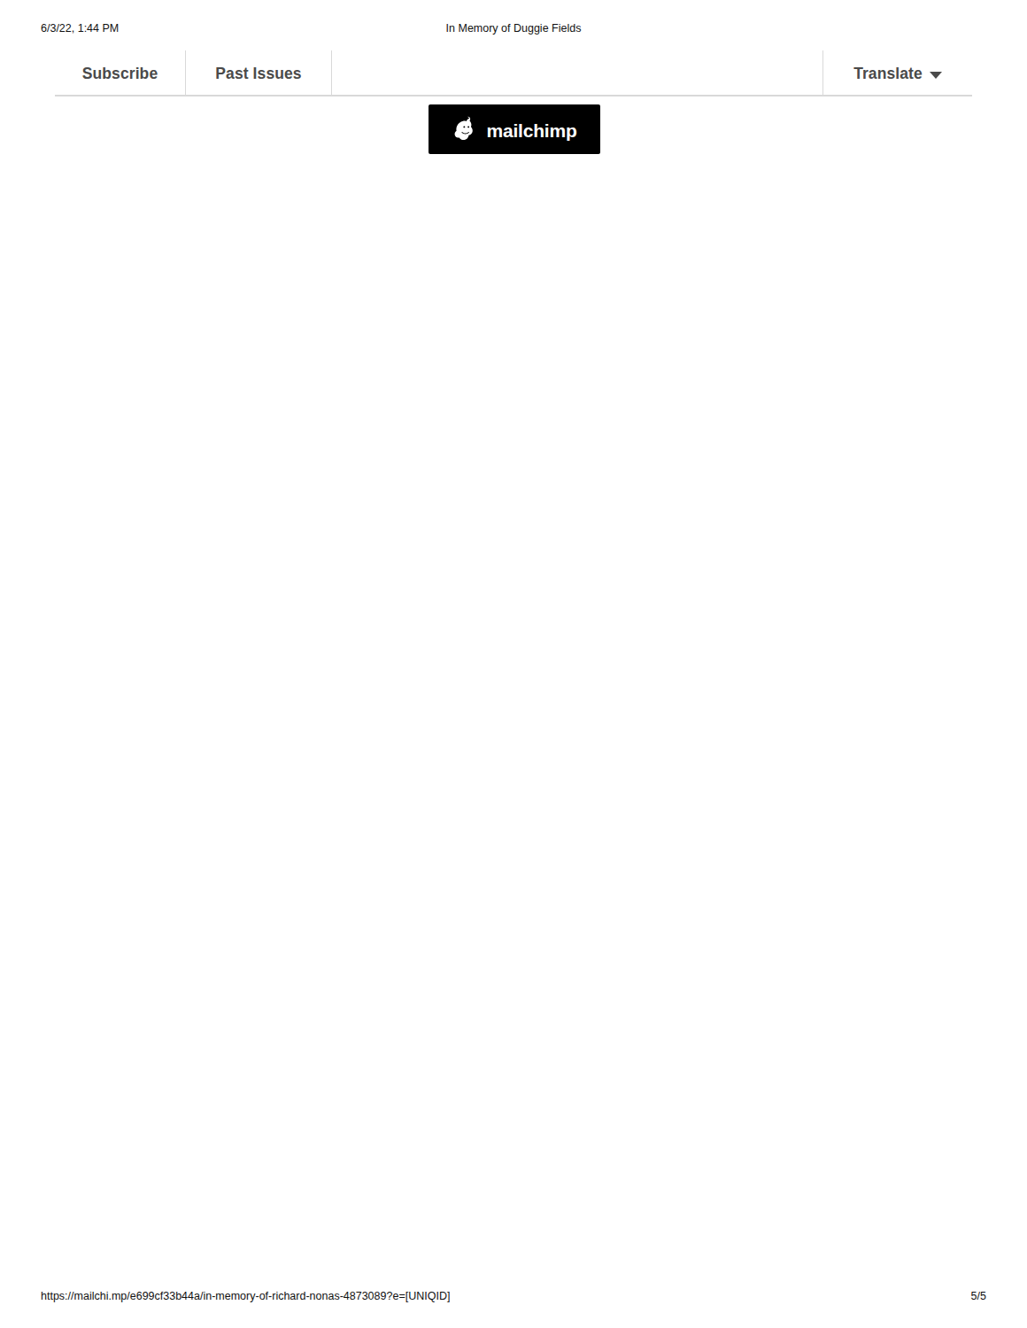6/3/22, 1:44 PM In Memory of Duggie Fields
Subscribe
Past Issues
Translate
mailchimp
https://mailchi.mp/e699cf33b44a/in-memory-of-richard-nonas-4873089?e=[UNIQID] 5/5